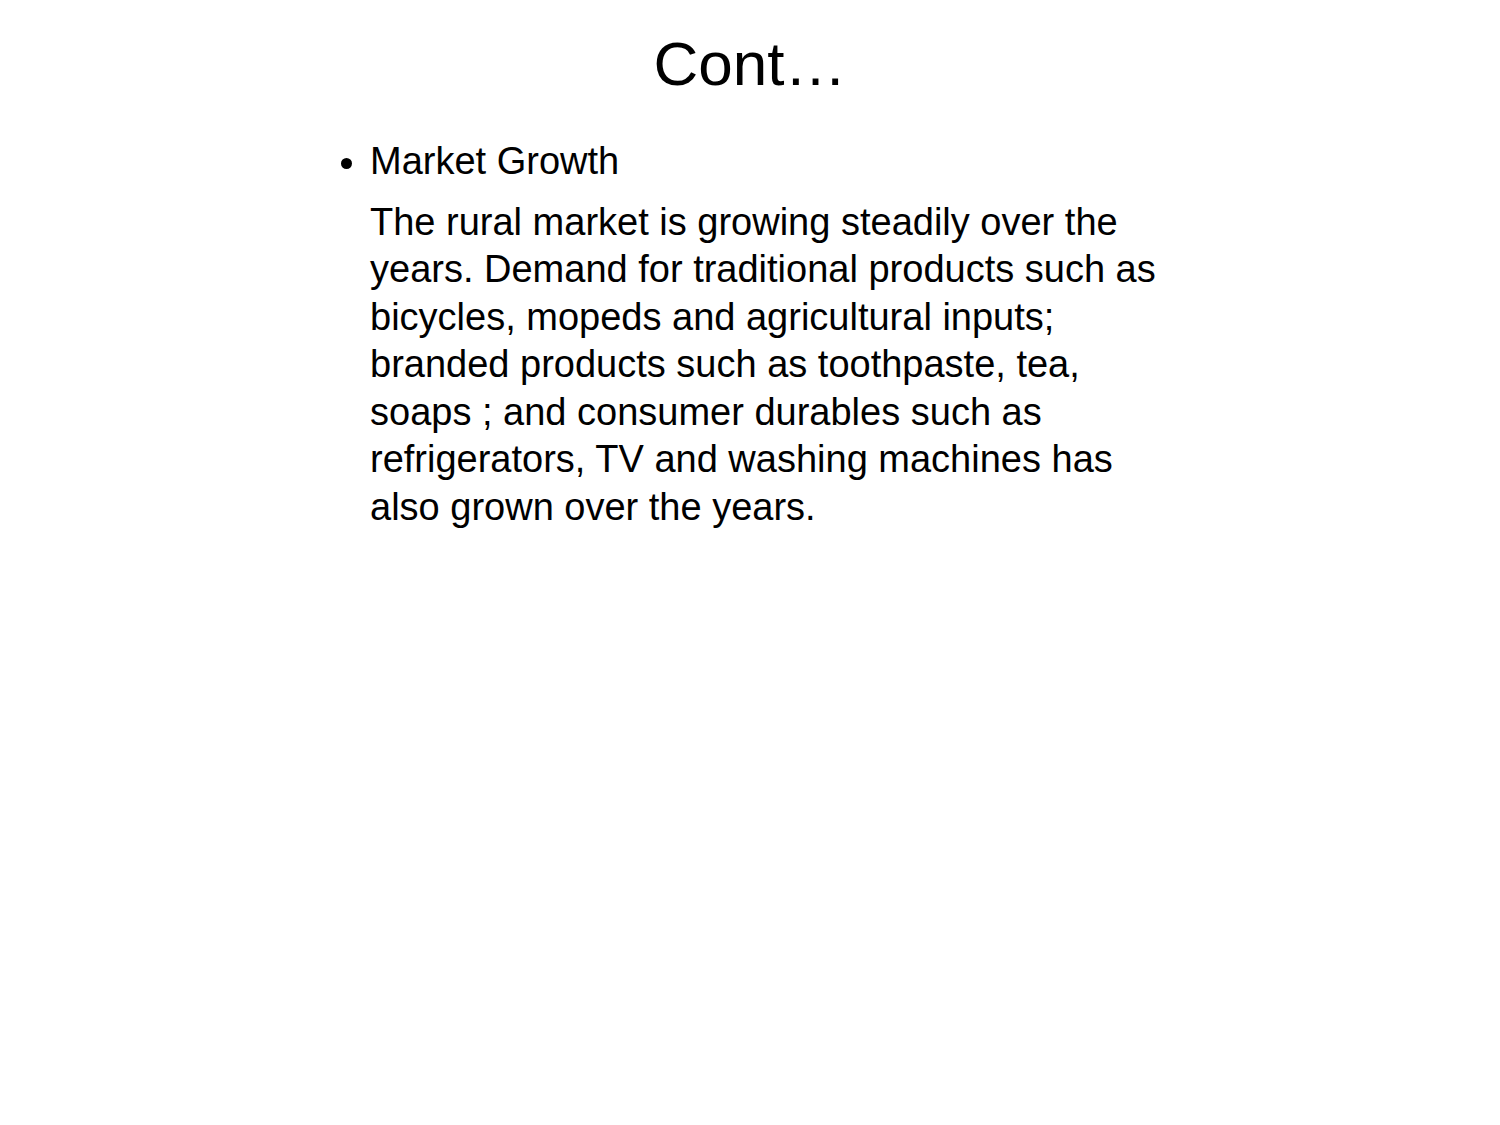Cont…
Market Growth
The rural market is growing steadily over the years. Demand for traditional products such as bicycles, mopeds and agricultural inputs; branded products such as toothpaste, tea, soaps ; and consumer durables such as refrigerators, TV and washing machines has also grown over the years.